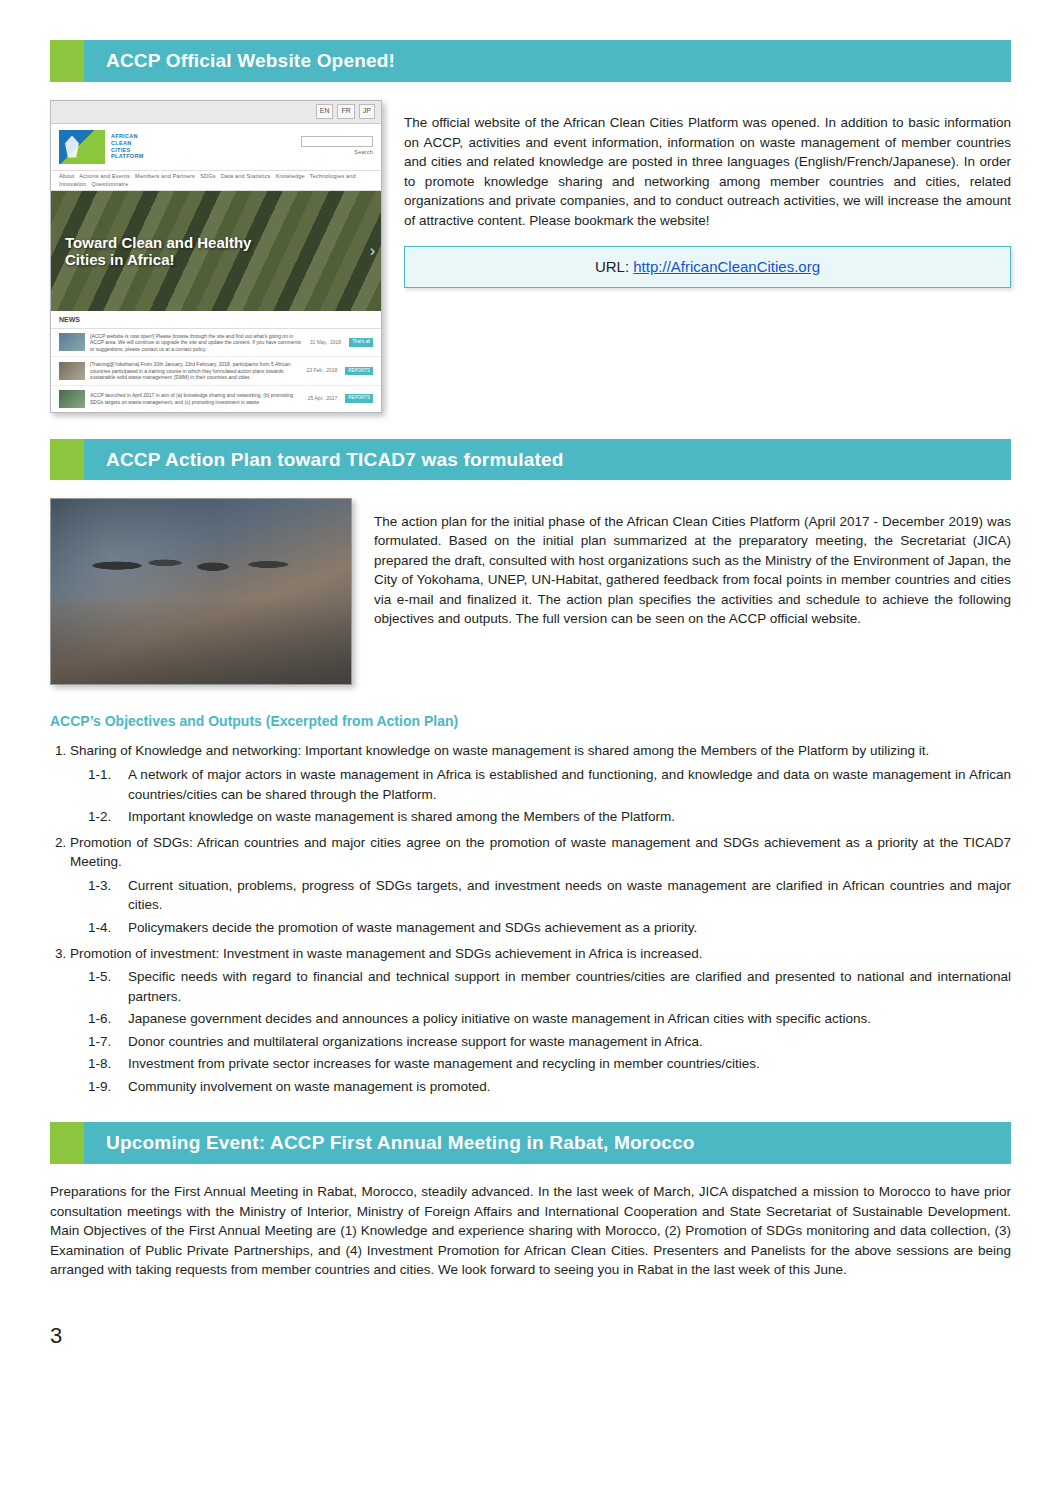ACCP Official Website Opened!
EN FR JP
AFRICAN
CLEAN
CITIES
PLATFORM
Search
About Actions and Events Members and Partners SDGs Data and Statistics Knowledge Technologies and Innovation Questionnaire
Toward Clean and Healthy
Cities in Africa!
›
NEWS
[ACCP website is now open!] Please browse through the site and find out what's going on in ACCP area. We will continue to upgrade the site and update the content. If you have comments or suggestions, please contact us at a contact policy.
31 May., 2018
That's all
[Training@Yokohama] From 30th January, 23rd February, 2018, participants from 5 African countries participated in a training course in which they formulated action plans towards sustainable solid waste management (SWM) in their countries and cities.
23 Feb., 2018
REPORTS
ACCP launched in April 2017 in aim of (a) knowledge sharing and networking, (b) promoting SDGs targets on waste management, and (c) promoting investment in waste
25 Apr., 2017
REPORTS
The official website of the African Clean Cities Platform was opened. In addition to basic information on ACCP, activities and event information, information on waste management of member countries and cities and related knowledge are posted in three languages (English/French/Japanese). In order to promote knowledge sharing and networking among member countries and cities, related organizations and private companies, and to conduct outreach activities, we will increase the amount of attractive content. Please bookmark the website!
URL: http://AfricanCleanCities.org
ACCP Action Plan toward TICAD7 was formulated
The action plan for the initial phase of the African Clean Cities Platform (April 2017 - December 2019) was formulated. Based on the initial plan summarized at the preparatory meeting, the Secretariat (JICA) prepared the draft, consulted with host organizations such as the Ministry of the Environment of Japan, the City of Yokohama, UNEP, UN-Habitat, gathered feedback from focal points in member countries and cities via e-mail and finalized it. The action plan specifies the activities and schedule to achieve the following objectives and outputs. The full version can be seen on the ACCP official website.
ACCP’s Objectives and Outputs (Excerpted from Action Plan)
Sharing of Knowledge and networking: Important knowledge on waste management is shared among the Members of the Platform by utilizing it.
1-1. A network of major actors in waste management in Africa is established and functioning, and knowledge and data on waste management in African countries/cities can be shared through the Platform.
1-2. Important knowledge on waste management is shared among the Members of the Platform.
Promotion of SDGs: African countries and major cities agree on the promotion of waste management and SDGs achievement as a priority at the TICAD7 Meeting.
1-3. Current situation, problems, progress of SDGs targets, and investment needs on waste management are clarified in African countries and major cities.
1-4. Policymakers decide the promotion of waste management and SDGs achievement as a priority.
Promotion of investment: Investment in waste management and SDGs achievement in Africa is increased.
1-5. Specific needs with regard to financial and technical support in member countries/cities are clarified and presented to national and international partners.
1-6. Japanese government decides and announces a policy initiative on waste management in African cities with specific actions.
1-7. Donor countries and multilateral organizations increase support for waste management in Africa.
1-8. Investment from private sector increases for waste management and recycling in member countries/cities.
1-9. Community involvement on waste management is promoted.
Upcoming Event: ACCP First Annual Meeting in Rabat, Morocco
Preparations for the First Annual Meeting in Rabat, Morocco, steadily advanced. In the last week of March, JICA dispatched a mission to Morocco to have prior consultation meetings with the Ministry of Interior, Ministry of Foreign Affairs and International Cooperation and State Secretariat of Sustainable Development. Main Objectives of the First Annual Meeting are (1) Knowledge and experience sharing with Morocco, (2) Promotion of SDGs monitoring and data collection, (3) Examination of Public Private Partnerships, and (4) Investment Promotion for African Clean Cities. Presenters and Panelists for the above sessions are being arranged with taking requests from member countries and cities. We look forward to seeing you in Rabat in the last week of this June.
3